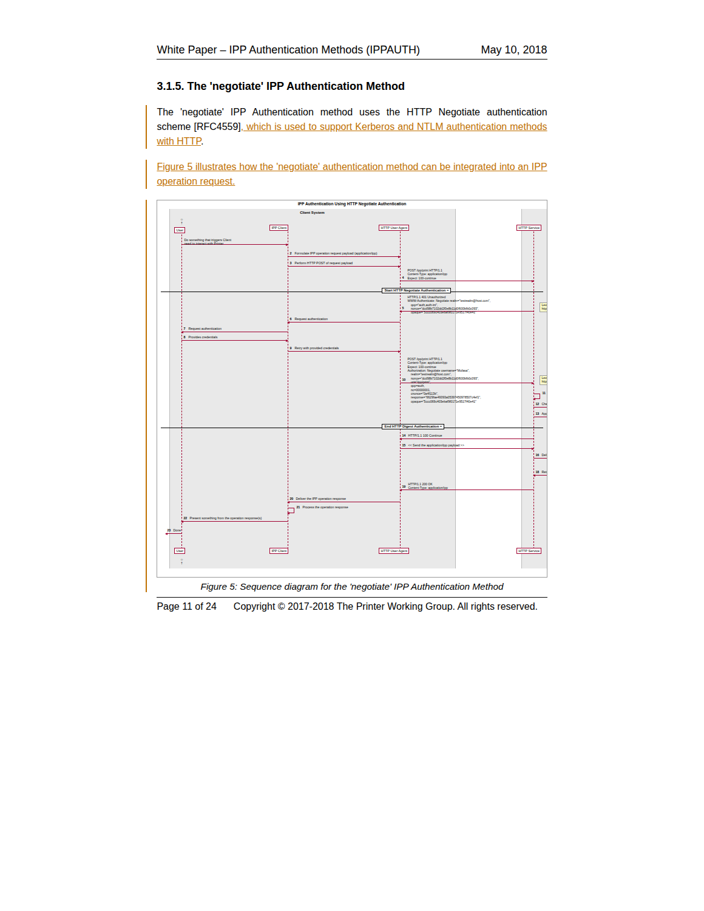White Paper – IPP Authentication Methods (IPPAUTH)
May 10, 2018
3.1.5. The 'negotiate' IPP Authentication Method
The 'negotiate' IPP Authentication method uses the HTTP Negotiate authentication scheme [RFC4559], which is used to support Kerberos and NTLM authentication methods with HTTP.
Figure 5 illustrates how the 'negotiate' authentication method can be integrated into an IPP operation request.
IPP Authentication Using HTTP Negotiate Authentication
Client System
Print Service System
☺
†
User
IPP Client
HTTP User Agent
HTTP Service
IPP Printer
Authorization Service
User
☺
†
IPP Client
HTTP User Agent
HTTP Service
IPP Printer
Authorization Service
Do something that triggers Client
need to interact with Printer
2
Formulate IPP operation request payload (application/ipp)
3
Perform HTTP POST of request payload
4
POST /ipp/print HTTP/1.1 Content-Type: application/ipp Expect: 100-continue
Start HTTP Negotiate Authentication =
5
HTTP/1.1 401 Unauthorized WWW-Authenticate: Negotiate realm="testrealm@host.com", qop="auth,auth-int", nonce="dcd98b7102dd2f0e8b11d0f600bfb0c093", opaque="5ccc069c403ebaf9f0171e9517f40e41"
Leveraged description from
https://en.wikipedia.org/wiki/Digest_access_authentication
6
Request authentication
7
Request authentication
8
Provides credentials
9
Retry with provided credentials
10
POST /ipp/print HTTP/1.1 Content-Type: application/ipp Expect: 100-continue Authorization: Negotiate username="Mufasa", realm="testrealm@host.com", nonce="dcd98b7102dd2f0e8b11d0f600bfb0c093", uri="/ipp/print", qop=auth, nc=00000001, cnonce="0a4f113b", response="6629fae49393a05397450978507c4ef1", opaque="5ccc069c403ebaf9f0171e9517f40e41"
Leveraged description from
https://en.wikipedia.org/wiki/Digest_access_authentication
11
Check access with local auth database
12
Check access with external auth databases
13
Approve Access
End HTTP Digest Authentication =
14
HTTP/1.1 100 Continue
15
<< Send the application/ipp payload >>
16
Deliver IPP operation request
17
Formulate IPP operation response
18
Return IPP operation response
19
HTTP/1.1 200 OK Content-Type: application/ipp
20
Deliver the IPP operation response
21
Process the operation response
22
Present something from the operation response(s)
23
Done
Figure 5: Sequence diagram for the 'negotiate' IPP Authentication Method
Page 11 of 24
Copyright © 2017-2018 The Printer Working Group. All rights reserved.